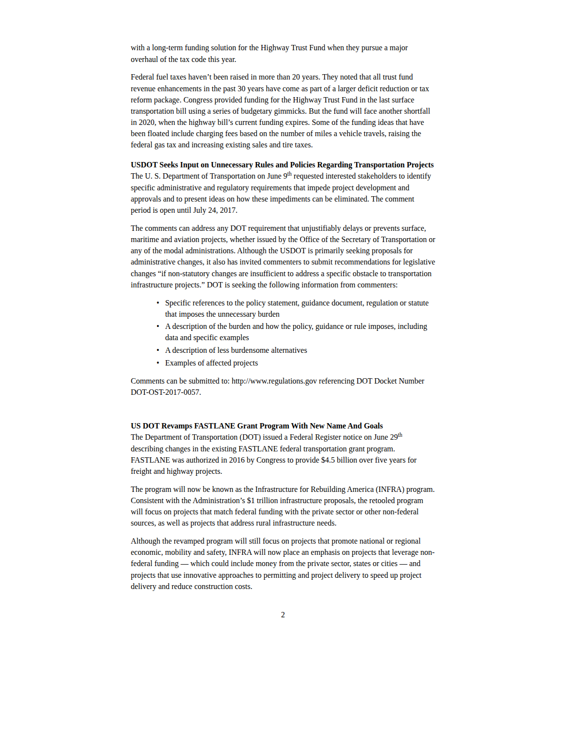with a long-term funding solution for the Highway Trust Fund when they pursue a major overhaul of the tax code this year.
Federal fuel taxes haven’t been raised in more than 20 years. They noted that all trust fund revenue enhancements in the past 30 years have come as part of a larger deficit reduction or tax reform package. Congress provided funding for the Highway Trust Fund in the last surface transportation bill using a series of budgetary gimmicks. But the fund will face another shortfall in 2020, when the highway bill’s current funding expires. Some of the funding ideas that have been floated include charging fees based on the number of miles a vehicle travels, raising the federal gas tax and increasing existing sales and tire taxes.
USDOT Seeks Input on Unnecessary Rules and Policies Regarding Transportation Projects
The U. S. Department of Transportation on June 9th requested interested stakeholders to identify specific administrative and regulatory requirements that impede project development and approvals and to present ideas on how these impediments can be eliminated. The comment period is open until July 24, 2017.
The comments can address any DOT requirement that unjustifiably delays or prevents surface, maritime and aviation projects, whether issued by the Office of the Secretary of Transportation or any of the modal administrations. Although the USDOT is primarily seeking proposals for administrative changes, it also has invited commenters to submit recommendations for legislative changes “if non-statutory changes are insufficient to address a specific obstacle to transportation infrastructure projects.” DOT is seeking the following information from commenters:
Specific references to the policy statement, guidance document, regulation or statute that imposes the unnecessary burden
A description of the burden and how the policy, guidance or rule imposes, including data and specific examples
A description of less burdensome alternatives
Examples of affected projects
Comments can be submitted to: http://www.regulations.gov referencing DOT Docket Number DOT-OST-2017-0057.
US DOT Revamps FASTLANE Grant Program With New Name And Goals
The Department of Transportation (DOT) issued a Federal Register notice on June 29th describing changes in the existing FASTLANE federal transportation grant program. FASTLANE was authorized in 2016 by Congress to provide $4.5 billion over five years for freight and highway projects.
The program will now be known as the Infrastructure for Rebuilding America (INFRA) program. Consistent with the Administration’s $1 trillion infrastructure proposals, the retooled program will focus on projects that match federal funding with the private sector or other non-federal sources, as well as projects that address rural infrastructure needs.
Although the revamped program will still focus on projects that promote national or regional economic, mobility and safety, INFRA will now place an emphasis on projects that leverage non-federal funding — which could include money from the private sector, states or cities — and projects that use innovative approaches to permitting and project delivery to speed up project delivery and reduce construction costs.
2